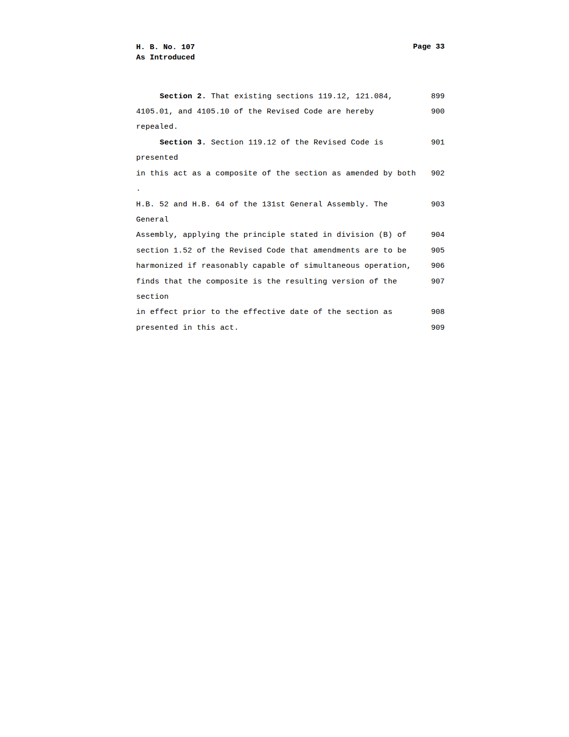H. B. No. 107
As Introduced
Page 33
| Section 2. That existing sections 119.12, 121.084, | 899 |
| 4105.01, and 4105.10 of the Revised Code are hereby repealed. | 900 |
| Section 3. Section 119.12 of the Revised Code is presented | 901 |
| in this act as a composite of the section as amended by both . | 902 |
| H.B. 52 and H.B. 64 of the 131st General Assembly. The General | 903 |
| Assembly, applying the principle stated in division (B) of | 904 |
| section 1.52 of the Revised Code that amendments are to be | 905 |
| harmonized if reasonably capable of simultaneous operation, | 906 |
| finds that the composite is the resulting version of the section | 907 |
| in effect prior to the effective date of the section as | 908 |
| presented in this act. | 909 |